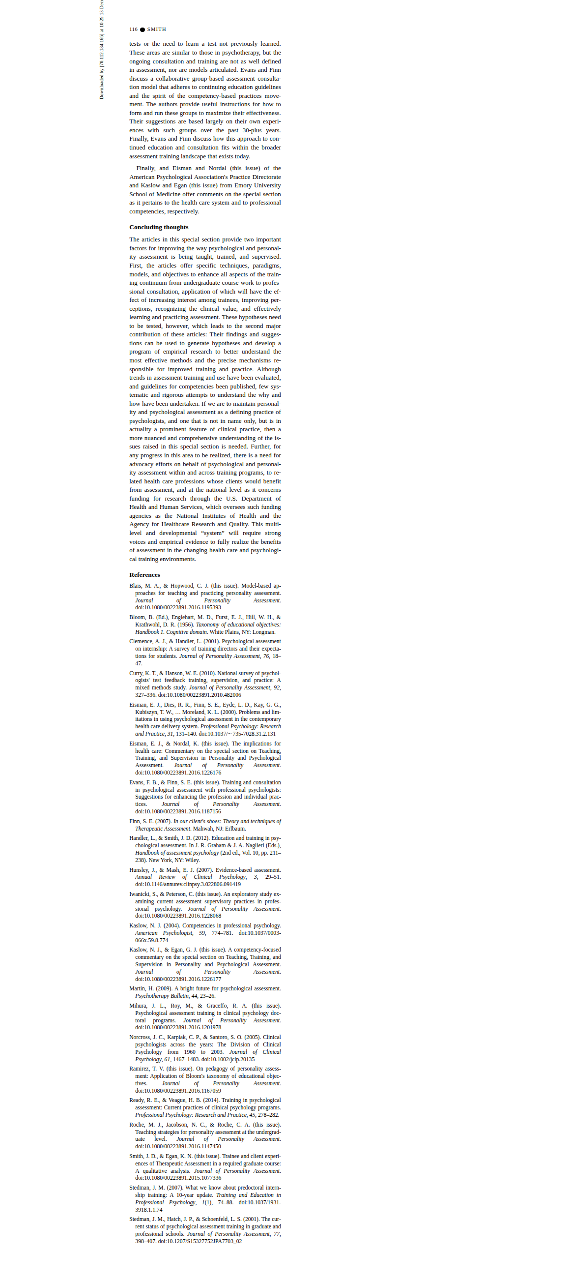Downloaded by [70.112.184.166] at 10:29 13 December 2017
116 SMITH
tests or the need to learn a test not previously learned. These areas are similar to those in psychotherapy, but the ongoing consultation and training are not as well defined in assessment, nor are models articulated. Evans and Finn discuss a collaborative group-based assessment consultation model that adheres to continuing education guidelines and the spirit of the competency-based practices movement. The authors provide useful instructions for how to form and run these groups to maximize their effectiveness. Their suggestions are based largely on their own experiences with such groups over the past 30-plus years. Finally, Evans and Finn discuss how this approach to continued education and consultation fits within the broader assessment training landscape that exists today.
Finally, and Eisman and Nordal (this issue) of the American Psychological Association's Practice Directorate and Kaslow and Egan (this issue) from Emory University School of Medicine offer comments on the special section as it pertains to the health care system and to professional competencies, respectively.
Concluding thoughts
The articles in this special section provide two important factors for improving the way psychological and personality assessment is being taught, trained, and supervised. First, the articles offer specific techniques, paradigms, models, and objectives to enhance all aspects of the training continuum from undergraduate course work to professional consultation, application of which will have the effect of increasing interest among trainees, improving perceptions, recognizing the clinical value, and effectively learning and practicing assessment. These hypotheses need to be tested, however, which leads to the second major contribution of these articles: Their findings and suggestions can be used to generate hypotheses and develop a program of empirical research to better understand the most effective methods and the precise mechanisms responsible for improved training and practice. Although trends in assessment training and use have been evaluated, and guidelines for competencies been published, few systematic and rigorous attempts to understand the why and how have been undertaken. If we are to maintain personality and psychological assessment as a defining practice of psychologists, and one that is not in name only, but is in actuality a prominent feature of clinical practice, then a more nuanced and comprehensive understanding of the issues raised in this special section is needed. Further, for any progress in this area to be realized, there is a need for advocacy efforts on behalf of psychological and personality assessment within and across training programs, to related health care professions whose clients would benefit from assessment, and at the national level as it concerns funding for research through the U.S. Department of Health and Human Services, which oversees such funding agencies as the National Institutes of Health and the Agency for Healthcare Research and Quality. This multilevel and developmental “system” will require strong voices and empirical evidence to fully realize the benefits of assessment in the changing health care and psychological training environments.
References
Blais, M. A., & Hopwood, C. J. (this issue). Model-based approaches for teaching and practicing personality assessment. Journal of Personality Assessment. doi:10.1080/00223891.2016.1195393
Bloom, B. (Ed.), Englehart, M. D., Furst, E. J., Hill, W. H., & Krathwohl, D. R. (1956). Taxonomy of educational objectives: Handbook 1. Cognitive domain. White Plains, NY: Longman.
Clemence, A. J., & Handler, L. (2001). Psychological assessment on internship: A survey of training directors and their expectations for students. Journal of Personality Assessment, 76, 18–47.
Curry, K. T., & Hanson, W. E. (2010). National survey of psychologists' test feedback training, supervision, and practice: A mixed methods study. Journal of Personality Assessment, 92, 327–336. doi:10.1080/00223891.2010.482006
Eisman, E. J., Dies, R. R., Finn, S. E., Eyde, L. D., Kay, G. G., Kubiszyn, T. W., … Moreland, K. L. (2000). Problems and limitations in using psychological assessment in the contemporary health care delivery system. Professional Psychology: Research and Practice, 31, 131–140. doi:10.1037/∼735-7028.31.2.131
Eisman, E. J., & Nordal, K. (this issue). The implications for health care: Commentary on the special section on Teaching, Training, and Supervision in Personality and Psychological Assessment. Journal of Personality Assessment. doi:10.1080/00223891.2016.1226176
Evans, F. B., & Finn, S. E. (this issue). Training and consultation in psychological assessment with professional psychologists: Suggestions for enhancing the profession and individual practices. Journal of Personality Assessment. doi:10.1080/00223891.2016.1187156
Finn, S. E. (2007). In our client's shoes: Theory and techniques of Therapeutic Assessment. Mahwah, NJ: Erlbaum.
Handler, L., & Smith, J. D. (2012). Education and training in psychological assessment. In J. R. Graham & J. A. Naglieri (Eds.), Handbook of assessment psychology (2nd ed., Vol. 10, pp. 211–238). New York, NY: Wiley.
Hunsley, J., & Mash, E. J. (2007). Evidence-based assessment. Annual Review of Clinical Psychology, 3, 29–51. doi:10.1146/annurev.clinpsy.3.022806.091419
Iwanicki, S., & Peterson, C. (this issue). An exploratory study examining current assessment supervisory practices in professional psychology. Journal of Personality Assessment. doi:10.1080/00223891.2016.1228068
Kaslow, N. J. (2004). Competencies in professional psychology. American Psychologist, 59, 774–781. doi:10.1037/0003-066x.59.8.774
Kaslow, N. J., & Egan, G. J. (this issue). A competency-focused commentary on the special section on Teaching, Training, and Supervision in Personality and Psychological Assessment. Journal of Personality Assessment. doi:10.1080/00223891.2016.1226177
Martin, H. (2009). A bright future for psychological assessment. Psychotherapy Bulletin, 44, 23–26.
Mihura, J. L., Roy, M., & Graceffo, R. A. (this issue). Psychological assessment training in clinical psychology doctoral programs. Journal of Personality Assessment. doi:10.1080/00223891.2016.1201978
Norcross, J. C., Karpiak, C. P., & Santoro, S. O. (2005). Clinical psychologists across the years: The Division of Clinical Psychology from 1960 to 2003. Journal of Clinical Psychology, 61, 1467–1483. doi:10.1002/jclp.20135
Ramirez, T. V. (this issue). On pedagogy of personality assessment: Application of Bloom's taxonomy of educational objectives. Journal of Personality Assessment. doi:10.1080/00223891.2016.1167059
Ready, R. E., & Veague, H. B. (2014). Training in psychological assessment: Current practices of clinical psychology programs. Professional Psychology: Research and Practice, 45, 278–282.
Roche, M. J., Jacobson, N. C., & Roche, C. A. (this issue). Teaching strategies for personality assessment at the undergraduate level. Journal of Personality Assessment. doi:10.1080/00223891.2016.1147450
Smith, J. D., & Egan, K. N. (this issue). Trainee and client experiences of Therapeutic Assessment in a required graduate course: A qualitative analysis. Journal of Personality Assessment. doi:10.1080/00223891.2015.1077336
Stedman, J. M. (2007). What we know about predoctoral internship training: A 10-year update. Training and Education in Professional Psychology, 1(1), 74–88. doi:10.1037/1931-3918.1.1.74
Stedman, J. M., Hatch, J. P., & Schoenfeld, L. S. (2001). The current status of psychological assessment training in graduate and professional schools. Journal of Personality Assessment, 77, 398–407. doi:10.1207/S15327752JPA7703_02